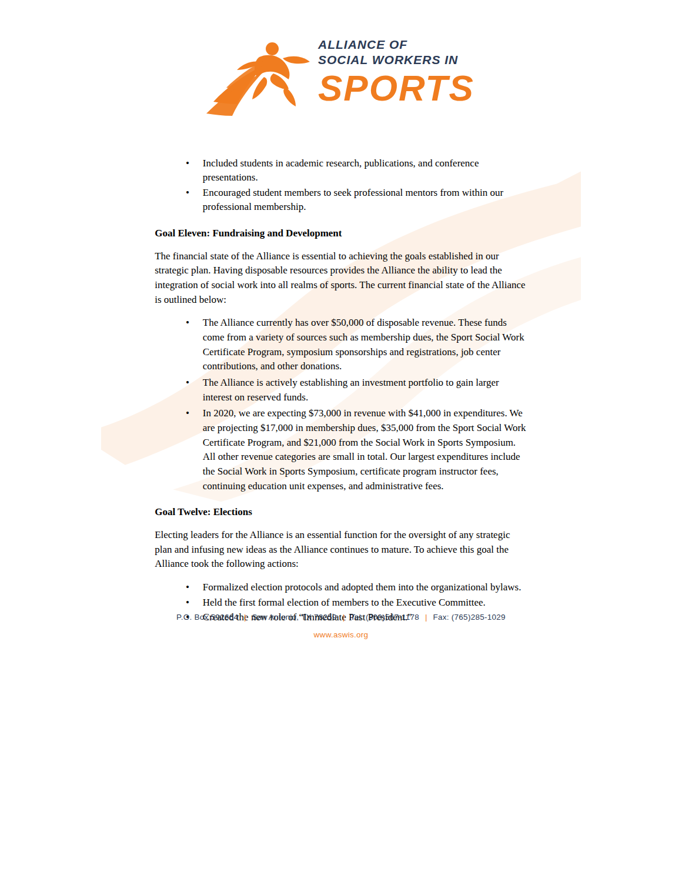ALLIANCE OF SOCIAL WORKERS IN SPORTS
Included students in academic research, publications, and conference presentations.
Encouraged student members to seek professional mentors from within our professional membership.
Goal Eleven: Fundraising and Development
The financial state of the Alliance is essential to achieving the goals established in our strategic plan. Having disposable resources provides the Alliance the ability to lead the integration of social work into all realms of sports. The current financial state of the Alliance is outlined below:
The Alliance currently has over $50,000 of disposable revenue. These funds come from a variety of sources such as membership dues, the Sport Social Work Certificate Program, symposium sponsorships and registrations, job center contributions, and other donations.
The Alliance is actively establishing an investment portfolio to gain larger interest on reserved funds.
In 2020, we are expecting $73,000 in revenue with $41,000 in expenditures. We are projecting $17,000 in membership dues, $35,000 from the Sport Social Work Certificate Program, and $21,000 from the Social Work in Sports Symposium. All other revenue categories are small in total. Our largest expenditures include the Social Work in Sports Symposium, certificate program instructor fees, continuing education unit expenses, and administrative fees.
Goal Twelve: Elections
Electing leaders for the Alliance is an essential function for the oversight of any strategic plan and infusing new ideas as the Alliance continues to mature. To achieve this goal the Alliance took the following actions:
Formalized election protocols and adopted them into the organizational bylaws.
Held the first formal election of members to the Executive Committee.
Created the new role of “Immediate Past President.”
P.O. Box 592664 | San Antonio, TX 78259 | Tel: (800)567-1178 | Fax: (765)285-1029
www.aswis.org